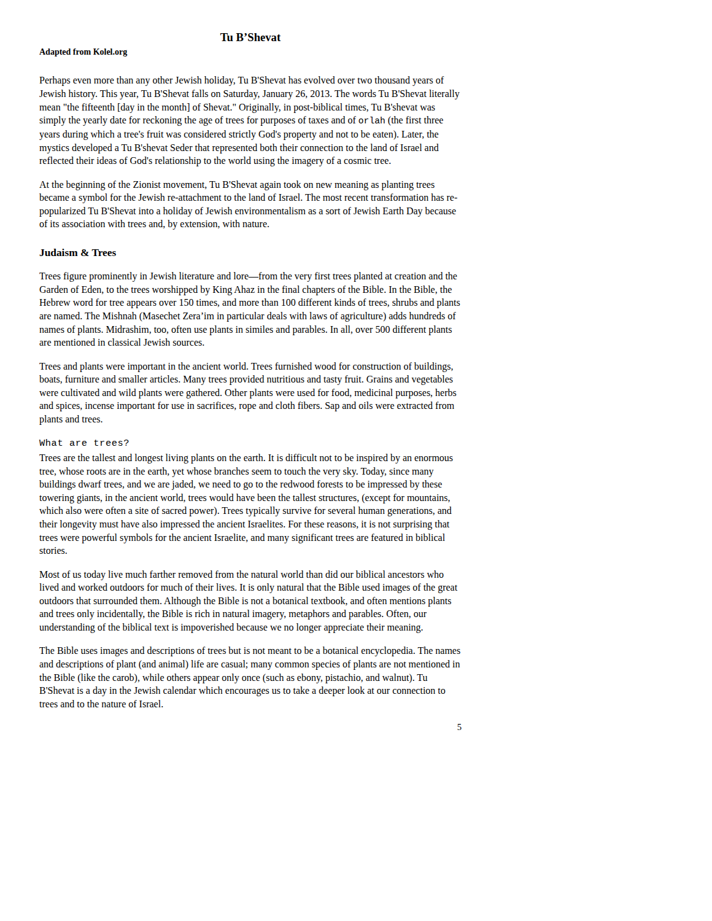Tu B’Shevat
Adapted from Kolel.org
Perhaps even more than any other Jewish holiday, Tu B'Shevat has evolved over two thousand years of Jewish history. This year, Tu B'Shevat falls on Saturday, January 26, 2013. The words Tu B'Shevat literally mean "the fifteenth [day in the month] of Shevat." Originally, in post-biblical times, Tu B'shevat was simply the yearly date for reckoning the age of trees for purposes of taxes and of orlah (the first three years during which a tree's fruit was considered strictly God's property and not to be eaten). Later, the mystics developed a Tu B'shevat Seder that represented both their connection to the land of Israel and reflected their ideas of God's relationship to the world using the imagery of a cosmic tree.
At the beginning of the Zionist movement, Tu B'Shevat again took on new meaning as planting trees became a symbol for the Jewish re-attachment to the land of Israel. The most recent transformation has re-popularized Tu B'Shevat into a holiday of Jewish environmentalism as a sort of Jewish Earth Day because of its association with trees and, by extension, with nature.
Judaism & Trees
Trees figure prominently in Jewish literature and lore—from the very first trees planted at creation and the Garden of Eden, to the trees worshipped by King Ahaz in the final chapters of the Bible. In the Bible, the Hebrew word for tree appears over 150 times, and more than 100 different kinds of trees, shrubs and plants are named. The Mishnah (Masechet Zera’im in particular deals with laws of agriculture) adds hundreds of names of plants. Midrashim, too, often use plants in similes and parables. In all, over 500 different plants are mentioned in classical Jewish sources.
Trees and plants were important in the ancient world. Trees furnished wood for construction of buildings, boats, furniture and smaller articles. Many trees provided nutritious and tasty fruit. Grains and vegetables were cultivated and wild plants were gathered. Other plants were used for food, medicinal purposes, herbs and spices, incense important for use in sacrifices, rope and cloth fibers. Sap and oils were extracted from plants and trees.
What are trees?
Trees are the tallest and longest living plants on the earth. It is difficult not to be inspired by an enormous tree, whose roots are in the earth, yet whose branches seem to touch the very sky. Today, since many buildings dwarf trees, and we are jaded, we need to go to the redwood forests to be impressed by these towering giants, in the ancient world, trees would have been the tallest structures, (except for mountains, which also were often a site of sacred power). Trees typically survive for several human generations, and their longevity must have also impressed the ancient Israelites. For these reasons, it is not surprising that trees were powerful symbols for the ancient Israelite, and many significant trees are featured in biblical stories.
Most of us today live much farther removed from the natural world than did our biblical ancestors who lived and worked outdoors for much of their lives. It is only natural that the Bible used images of the great outdoors that surrounded them. Although the Bible is not a botanical textbook, and often mentions plants and trees only incidentally, the Bible is rich in natural imagery, metaphors and parables. Often, our understanding of the biblical text is impoverished because we no longer appreciate their meaning.
The Bible uses images and descriptions of trees but is not meant to be a botanical encyclopedia. The names and descriptions of plant (and animal) life are casual; many common species of plants are not mentioned in the Bible (like the carob), while others appear only once (such as ebony, pistachio, and walnut). Tu B'Shevat is a day in the Jewish calendar which encourages us to take a deeper look at our connection to trees and to the nature of Israel.
5